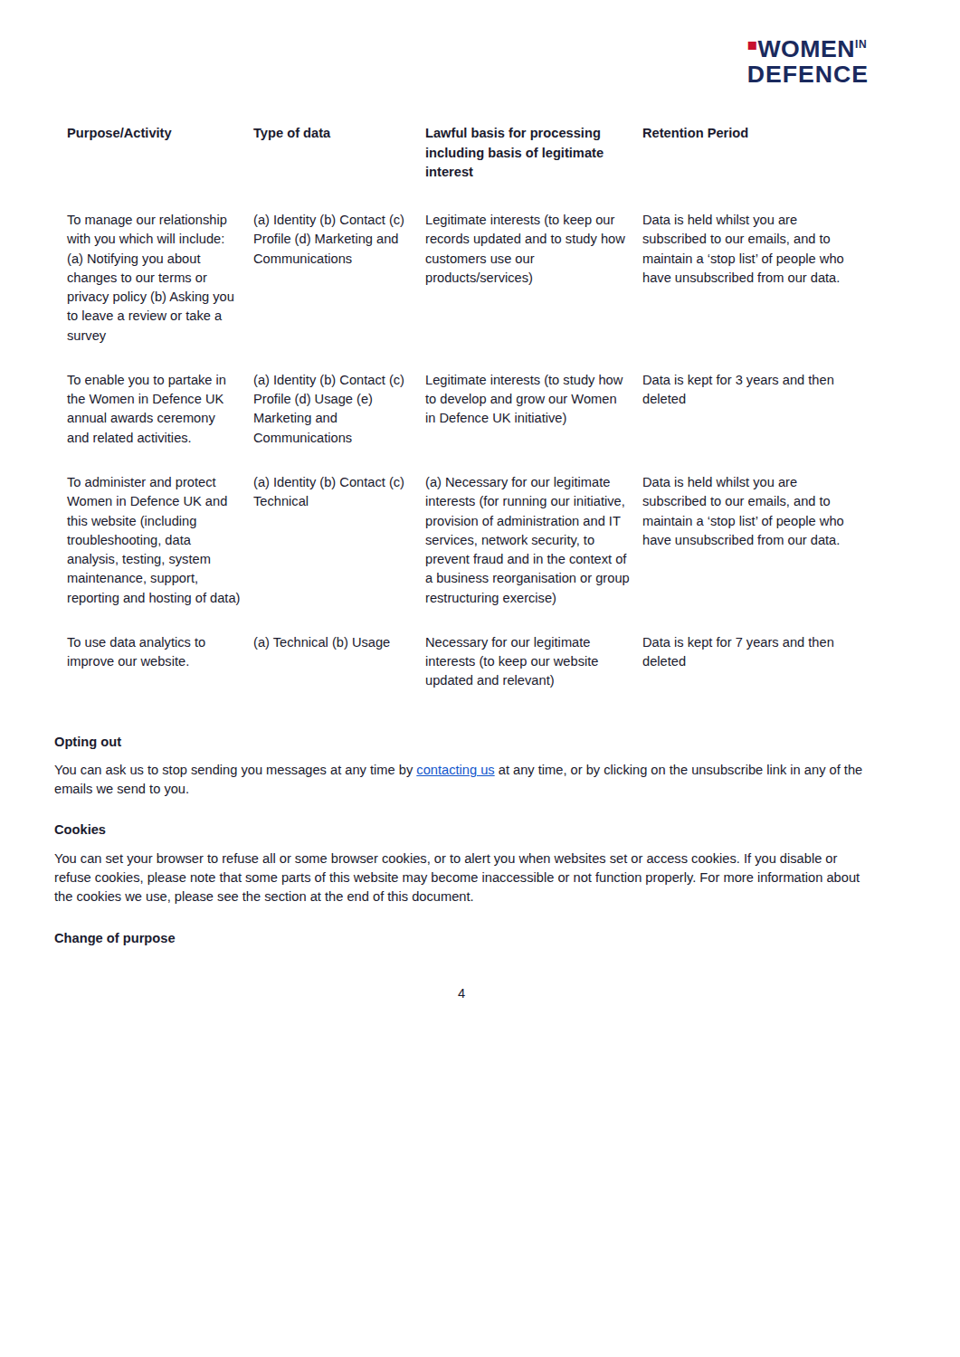■WOMENIN
DEFENCE
| Purpose/Activity | Type of data | Lawful basis for processing including basis of legitimate interest | Retention Period |
| --- | --- | --- | --- |
| To manage our relationship with you which will include: (a) Notifying you about changes to our terms or privacy policy (b) Asking you to leave a review or take a survey | (a) Identity (b) Contact (c) Profile (d) Marketing and Communications | Legitimate interests (to keep our records updated and to study how customers use our products/services) | Data is held whilst you are subscribed to our emails, and to maintain a ‘stop list’ of people who have unsubscribed from our data. |
| To enable you to partake in the Women in Defence UK annual awards ceremony and related activities. | (a) Identity (b) Contact (c) Profile (d) Usage (e) Marketing and Communications | Legitimate interests (to study how to develop and grow our Women in Defence UK initiative) | Data is kept for 3 years and then deleted |
| To administer and protect Women in Defence UK and this website (including troubleshooting, data analysis, testing, system maintenance, support, reporting and hosting of data) | (a) Identity (b) Contact (c) Technical | (a) Necessary for our legitimate interests (for running our initiative, provision of administration and IT services, network security, to prevent fraud and in the context of a business reorganisation or group restructuring exercise) | Data is held whilst you are subscribed to our emails, and to maintain a ‘stop list’ of people who have unsubscribed from our data. |
| To use data analytics to improve our website. | (a) Technical (b) Usage | Necessary for our legitimate interests (to keep our website updated and relevant) | Data is kept for 7 years and then deleted |
Opting out
You can ask us to stop sending you messages at any time by contacting us at any time, or by clicking on the unsubscribe link in any of the emails we send to you.
Cookies
You can set your browser to refuse all or some browser cookies, or to alert you when websites set or access cookies. If you disable or refuse cookies, please note that some parts of this website may become inaccessible or not function properly. For more information about the cookies we use, please see the section at the end of this document.
Change of purpose
4